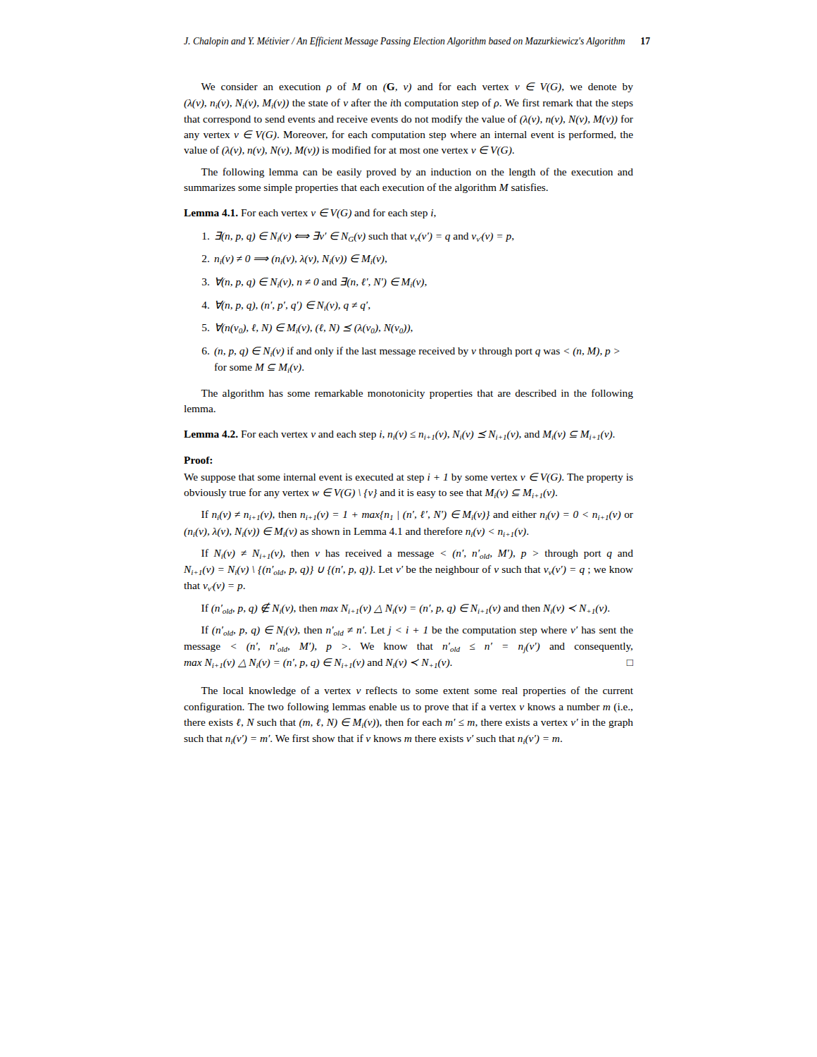J. Chalopin and Y. Métivier / An Efficient Message Passing Election Algorithm based on Mazurkiewicz's Algorithm17
We consider an execution ρ of M on (G, ν) and for each vertex v ∈ V(G), we denote by (λ(v), ni(v), Ni(v), Mi(v)) the state of v after the ith computation step of ρ. We first remark that the steps that correspond to send events and receive events do not modify the value of (λ(v), n(v), N(v), M(v)) for any vertex v ∈ V(G). Moreover, for each computation step where an internal event is performed, the value of (λ(v), n(v), N(v), M(v)) is modified for at most one vertex v ∈ V(G).
The following lemma can be easily proved by an induction on the length of the execution and summarizes some simple properties that each execution of the algorithm M satisfies.
Lemma 4.1. For each vertex v ∈ V(G) and for each step i,
∃(n, p, q) ∈ Ni(v) ⟺ ∃v′ ∈ NG(v) such that νv(v′) = q and νv′(v) = p,
ni(v) ≠ 0 ⟹ (ni(v), λ(v), Ni(v)) ∈ Mi(v),
∀(n, p, q) ∈ Ni(v), n ≠ 0 and ∃(n, ℓ′, N′) ∈ Mi(v),
∀(n, p, q), (n′, p′, q′) ∈ Ni(v), q ≠ q′,
∀(n(v0), ℓ, N) ∈ Mi(v), (ℓ, N) ⪯ (λ(v0), N(v0)),
(n, p, q) ∈ Ni(v) if and only if the last message received by v through port q was < (n, M), p > for some M ⊆ Mi(v).
The algorithm has some remarkable monotonicity properties that are described in the following lemma.
Lemma 4.2. For each vertex v and each step i, ni(v) ≤ ni+1(v), Ni(v) ⪯ Ni+1(v), and Mi(v) ⊆ Mi+1(v).
Proof:
We suppose that some internal event is executed at step i + 1 by some vertex v ∈ V(G). The property is obviously true for any vertex w ∈ V(G) \ {v} and it is easy to see that Mi(v) ⊆ Mi+1(v).
If ni(v) ≠ ni+1(v), then ni+1(v) = 1 + max{n1 | (n′, ℓ′, N′) ∈ Mi(v)} and either ni(v) = 0 < ni+1(v) or (ni(v), λ(v), Ni(v)) ∈ Mi(v) as shown in Lemma 4.1 and therefore ni(v) < ni+1(v).
If Ni(v) ≠ Ni+1(v), then v has received a message < (n′, n′old, M′), p > through port q and Ni+1(v) = Ni(v) \ {(n′old, p, q)} ∪ {(n′, p, q)}. Let v′ be the neighbour of v such that νv(v′) = q ; we know that νv′(v) = p.
If (n′old, p, q) ∉ Ni(v), then max Ni+1(v) △ Ni(v) = (n′, p, q) ∈ Ni+1(v) and then Ni(v) ≺ N+1(v).
If (n′old, p, q) ∈ Ni(v), then n′old ≠ n′. Let j < i + 1 be the computation step where v′ has sent the message < (n′, n′old, M′), p >. We know that n′old ≤ n′ = nj(v′) and consequently, max Ni+1(v) △ Ni(v) = (n′, p, q) ∈ Ni+1(v) and Ni(v) ≺ N+1(v).□
The local knowledge of a vertex v reflects to some extent some real properties of the current configuration. The two following lemmas enable us to prove that if a vertex v knows a number m (i.e., there exists ℓ, N such that (m, ℓ, N) ∈ Mi(v)), then for each m′ ≤ m, there exists a vertex v′ in the graph such that ni(v′) = m′. We first show that if v knows m there exists v′ such that ni(v′) = m.